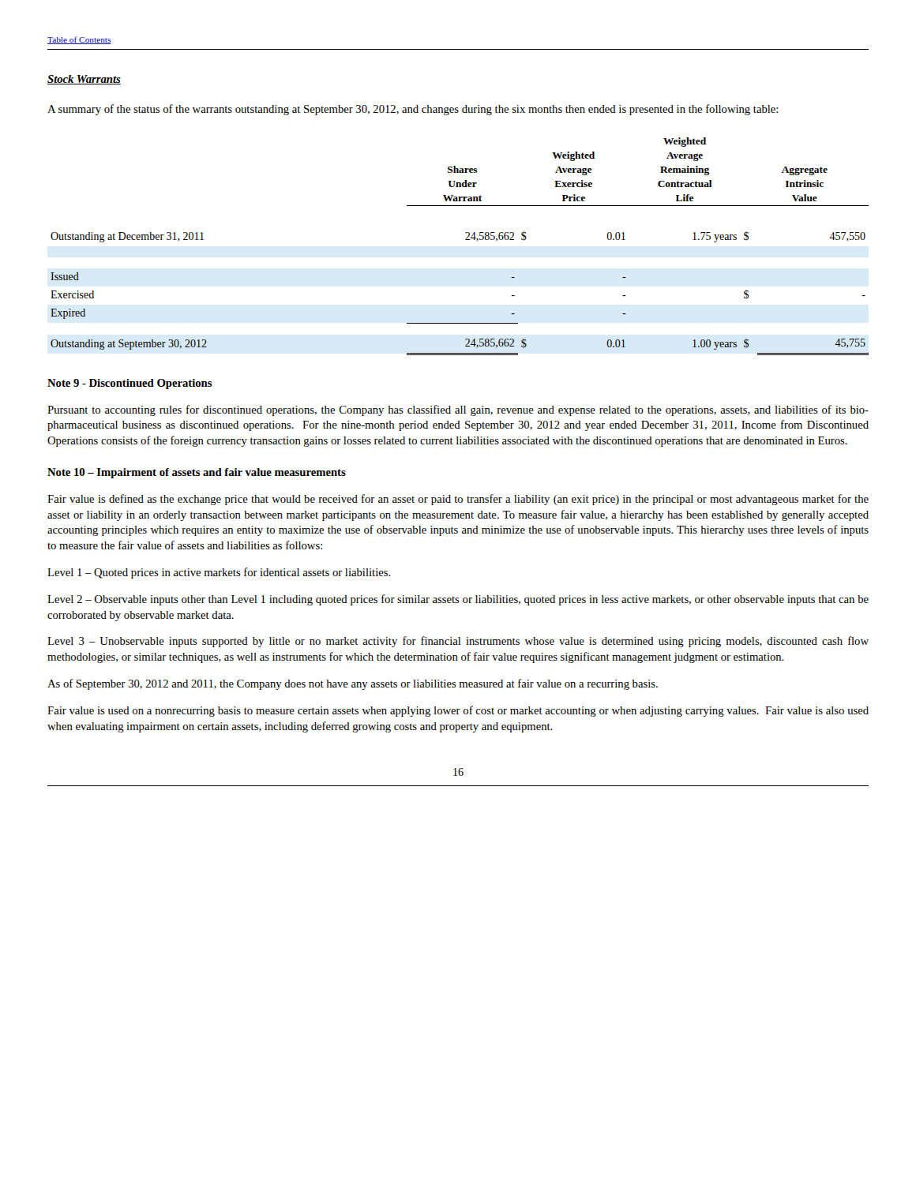Table of Contents
Stock Warrants
A summary of the status of the warrants outstanding at September 30, 2012, and changes during the six months then ended is presented in the following table:
| | Shares Under | Weighted Average Exercise | Weighted Average Remaining Contractual | Aggregate Intrinsic |
| --- | --- | --- | --- | --- |
| | Warrant | Price | Life | Value |
| Outstanding at December 31, 2011 | 24,585,662 | $ | 0.01 | 1.75 years | $ | 457,550 |
| Issued | - | | - | | | |
| Exercised | - | | - | | $ | - |
| Expired | - | | - | | | |
| Outstanding at September 30, 2012 | 24,585,662 | $ | 0.01 | 1.00 years | $ | 45,755 |
Note 9 - Discontinued Operations
Pursuant to accounting rules for discontinued operations, the Company has classified all gain, revenue and expense related to the operations, assets, and liabilities of its bio-pharmaceutical business as discontinued operations. For the nine-month period ended September 30, 2012 and year ended December 31, 2011, Income from Discontinued Operations consists of the foreign currency transaction gains or losses related to current liabilities associated with the discontinued operations that are denominated in Euros.
Note 10 – Impairment of assets and fair value measurements
Fair value is defined as the exchange price that would be received for an asset or paid to transfer a liability (an exit price) in the principal or most advantageous market for the asset or liability in an orderly transaction between market participants on the measurement date. To measure fair value, a hierarchy has been established by generally accepted accounting principles which requires an entity to maximize the use of observable inputs and minimize the use of unobservable inputs. This hierarchy uses three levels of inputs to measure the fair value of assets and liabilities as follows:
Level 1 – Quoted prices in active markets for identical assets or liabilities.
Level 2 – Observable inputs other than Level 1 including quoted prices for similar assets or liabilities, quoted prices in less active markets, or other observable inputs that can be corroborated by observable market data.
Level 3 – Unobservable inputs supported by little or no market activity for financial instruments whose value is determined using pricing models, discounted cash flow methodologies, or similar techniques, as well as instruments for which the determination of fair value requires significant management judgment or estimation.
As of September 30, 2012 and 2011, the Company does not have any assets or liabilities measured at fair value on a recurring basis.
Fair value is used on a nonrecurring basis to measure certain assets when applying lower of cost or market accounting or when adjusting carrying values. Fair value is also used when evaluating impairment on certain assets, including deferred growing costs and property and equipment.
16